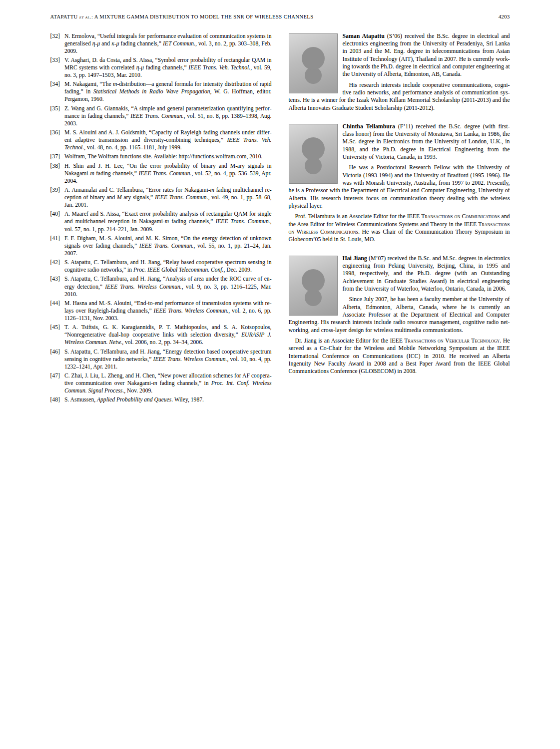ATAPATTU et al.: A MIXTURE GAMMA DISTRIBUTION TO MODEL THE SNR OF WIRELESS CHANNELS
4203
[32] N. Ermolova, “Useful integrals for performance evaluation of communication systems in generalised η-μ and κ-μ fading channels,” IET Commun., vol. 3, no. 2, pp. 303–308, Feb. 2009.
[33] V. Asghari, D. da Costa, and S. Aïssa, “Symbol error probability of rectangular QAM in MRC systems with correlated η-μ fading channels,” IEEE Trans. Veh. Technol., vol. 59, no. 3, pp. 1497–1503, Mar. 2010.
[34] M. Nakagami, “The m-distribution—a general formula for intensity distribution of rapid fading,” in Statistical Methods in Radio Wave Propagation, W. G. Hoffman, editor. Pergamon, 1960.
[35] Z. Wang and G. Giannakis, “A simple and general parameterization quantifying performance in fading channels,” IEEE Trans. Commun., vol. 51, no. 8, pp. 1389–1398, Aug. 2003.
[36] M. S. Alouini and A. J. Goldsmith, “Capacity of Rayleigh fading channels under different adaptive transmission and diversity-combining techniques,” IEEE Trans. Veh. Technol., vol. 48, no. 4, pp. 1165–1181, July 1999.
[37] Wolfram, The Wolfram functions site. Available: http://functions.wolfram.com, 2010.
[38] H. Shin and J. H. Lee, “On the error probability of binary and M-ary signals in Nakagami-m fading channels,” IEEE Trans. Commun., vol. 52, no. 4, pp. 536–539, Apr. 2004.
[39] A. Annamalai and C. Tellambura, “Error rates for Nakagami-m fading multichannel reception of binary and M-ary signals,” IEEE Trans. Commun., vol. 49, no. 1, pp. 58–68, Jan. 2001.
[40] A. Maaref and S. Aïssa, “Exact error probability analysis of rectangular QAM for single and multichannel reception in Nakagami-m fading channels,” IEEE Trans. Commun., vol. 57, no. 1, pp. 214–221, Jan. 2009.
[41] F. F. Digham, M.-S. Alouini, and M. K. Simon, “On the energy detection of unknown signals over fading channels,” IEEE Trans. Commun., vol. 55, no. 1, pp. 21–24, Jan. 2007.
[42] S. Atapattu, C. Tellambura, and H. Jiang, “Relay based cooperative spectrum sensing in cognitive radio networks,” in Proc. IEEE Global Telecommun. Conf., Dec. 2009.
[43] S. Atapattu, C. Tellambura, and H. Jiang, “Analysis of area under the ROC curve of energy detection,” IEEE Trans. Wireless Commun., vol. 9, no. 3, pp. 1216–1225, Mar. 2010.
[44] M. Hasna and M.-S. Alouini, “End-to-end performance of transmission systems with relays over Rayleigh-fading channels,” IEEE Trans. Wireless Commun., vol. 2, no. 6, pp. 1126–1131, Nov. 2003.
[45] T. A. Tsiftsis, G. K. Karagiannidis, P. T. Mathiopoulos, and S. A. Kotsopoulos, “Nonregenerative dual-hop cooperative links with selection diversity,” EURASIP J. Wireless Commun. Netw., vol. 2006, no. 2, pp. 34–34, 2006.
[46] S. Atapattu, C. Tellambura, and H. Jiang, “Energy detection based cooperative spectrum sensing in cognitive radio networks,” IEEE Trans. Wireless Commun., vol. 10, no. 4, pp. 1232–1241, Apr. 2011.
[47] C. Zhai, J. Liu, L. Zheng, and H. Chen, “New power allocation schemes for AF cooperative communication over Nakagami-m fading channels,” in Proc. Int. Conf. Wireless Commun. Signal Process., Nov. 2009.
[48] S. Asmussen, Applied Probability and Queues. Wiley, 1987.
Saman Atapattu (S’06) received the B.Sc. degree in electrical and electronics engineering from the University of Peradeniya, Sri Lanka in 2003 and the M. Eng. degree in telecommunications from Asian Institute of Technology (AIT), Thailand in 2007. He is currently working towards the Ph.D. degree in electrical and computer engineering at the University of Alberta, Edmonton, AB, Canada.
His research interests include cooperative communications, cognitive radio networks, and performance analysis of communication systems. He is a winner for the Izaak Walton Killam Memorial Scholarship (2011-2013) and the Alberta Innovates Graduate Student Scholarship (2011-2012).
Chintha Tellambura (F’11) received the B.Sc. degree (with first-class honor) from the University of Moratuwa, Sri Lanka, in 1986, the M.Sc. degree in Electronics from the University of London, U.K., in 1988, and the Ph.D. degree in Electrical Engineering from the University of Victoria, Canada, in 1993.
He was a Postdoctoral Research Fellow with the University of Victoria (1993-1994) and the University of Bradford (1995-1996). He was with Monash University, Australia, from 1997 to 2002. Presently, he is a Professor with the Department of Electrical and Computer Engineering, University of Alberta. His research interests focus on communication theory dealing with the wireless physical layer.
Prof. Tellambura is an Associate Editor for the IEEE Transactions on Communications and the Area Editor for Wireless Communications Systems and Theory in the IEEE Transactions on Wireless Communications. He was Chair of the Communication Theory Symposium in Globecom’05 held in St. Louis, MO.
Hai Jiang (M’07) received the B.Sc. and M.Sc. degrees in electronics engineering from Peking University, Beijing, China, in 1995 and 1998, respectively, and the Ph.D. degree (with an Outstanding Achievement in Graduate Studies Award) in electrical engineering from the University of Waterloo, Waterloo, Ontario, Canada, in 2006.
Since July 2007, he has been a faculty member at the University of Alberta, Edmonton, Alberta, Canada, where he is currently an Associate Professor at the Department of Electrical and Computer Engineering. His research interests include radio resource management, cognitive radio networking, and cross-layer design for wireless multimedia communications.
Dr. Jiang is an Associate Editor for the IEEE Transactions on Vehicular Technology. He served as a Co-Chair for the Wireless and Mobile Networking Symposium at the IEEE International Conference on Communications (ICC) in 2010. He received an Alberta Ingenuity New Faculty Award in 2008 and a Best Paper Award from the IEEE Global Communications Conference (GLOBECOM) in 2008.